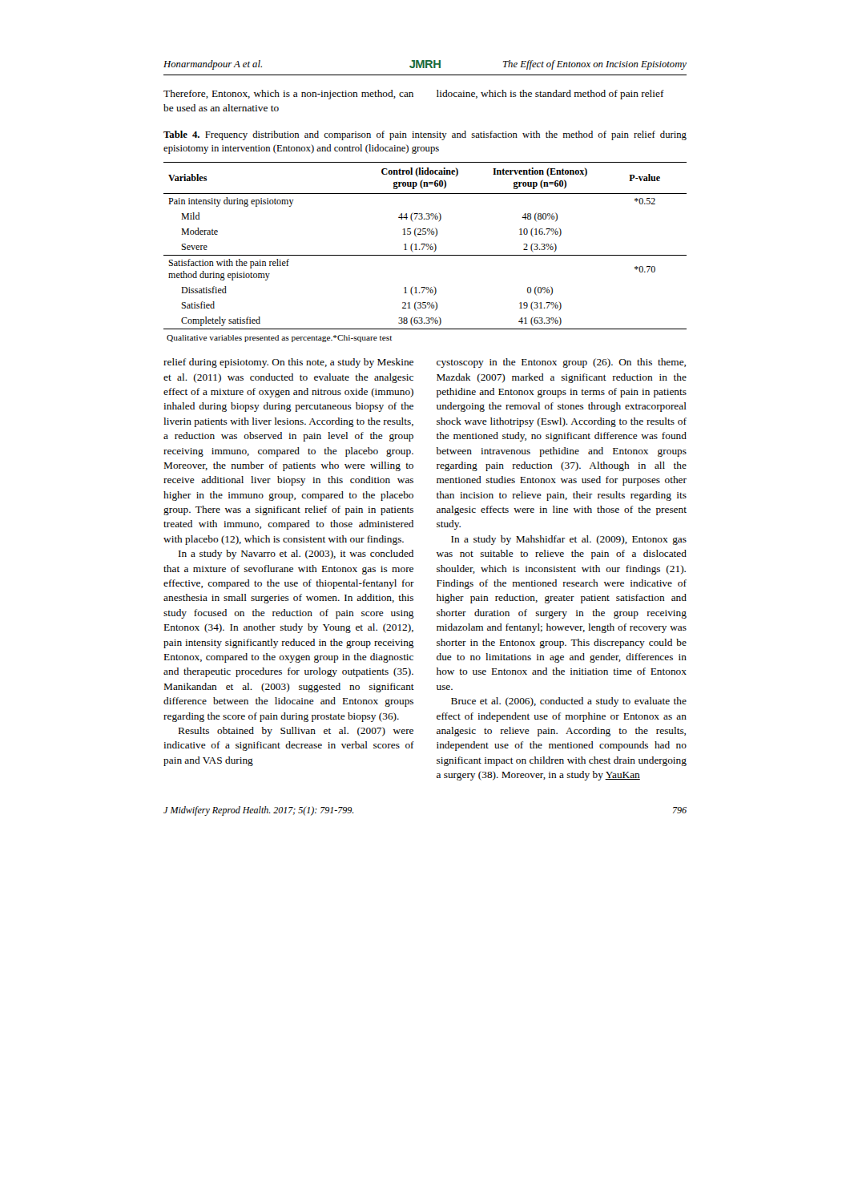Honarmandpour A et al.
JM RH
The Effect of Entonox on Incision Episiotomy
Therefore, Entonox, which is a non-injection method, can be used as an alternative to
lidocaine, which is the standard method of pain relief
Table 4. Frequency distribution and comparison of pain intensity and satisfaction with the method of pain relief during episiotomy in intervention (Entonox) and control (lidocaine) groups
| Variables | Control (lidocaine) group (n=60) | Intervention (Entonox) group (n=60) | P-value |
| --- | --- | --- | --- |
| Pain intensity during episiotomy | | | *0.52 |
| Mild | 44 (73.3%) | 48 (80%) | |
| Moderate | 15 (25%) | 10 (16.7%) | |
| Severe | 1 (1.7%) | 2 (3.3%) | |
| Satisfaction with the pain relief method during episiotomy | | | *0.70 |
| Dissatisfied | 1 (1.7%) | 0 (0%) | |
| Satisfied | 21 (35%) | 19 (31.7%) | |
| Completely satisfied | 38 (63.3%) | 41 (63.3%) | |
Qualitative variables presented as percentage.*Chi-square test
relief during episiotomy. On this note, a study by Meskine et al. (2011) was conducted to evaluate the analgesic effect of a mixture of oxygen and nitrous oxide (immuno) inhaled during biopsy during percutaneous biopsy of the liverin patients with liver lesions. According to the results, a reduction was observed in pain level of the group receiving immuno, compared to the placebo group. Moreover, the number of patients who were willing to receive additional liver biopsy in this condition was higher in the immuno group, compared to the placebo group. There was a significant relief of pain in patients treated with immuno, compared to those administered with placebo (12), which is consistent with our findings.
In a study by Navarro et al. (2003), it was concluded that a mixture of sevoflurane with Entonox gas is more effective, compared to the use of thiopental-fentanyl for anesthesia in small surgeries of women. In addition, this study focused on the reduction of pain score using Entonox (34). In another study by Young et al. (2012), pain intensity significantly reduced in the group receiving Entonox, compared to the oxygen group in the diagnostic and therapeutic procedures for urology outpatients (35). Manikandan et al. (2003) suggested no significant difference between the lidocaine and Entonox groups regarding the score of pain during prostate biopsy (36).
Results obtained by Sullivan et al. (2007) were indicative of a significant decrease in verbal scores of pain and VAS during
cystoscopy in the Entonox group (26). On this theme, Mazdak (2007) marked a significant reduction in the pethidine and Entonox groups in terms of pain in patients undergoing the removal of stones through extracorporeal shock wave lithotripsy (Eswl). According to the results of the mentioned study, no significant difference was found between intravenous pethidine and Entonox groups regarding pain reduction (37). Although in all the mentioned studies Entonox was used for purposes other than incision to relieve pain, their results regarding its analgesic effects were in line with those of the present study.
In a study by Mahshidfar et al. (2009), Entonox gas was not suitable to relieve the pain of a dislocated shoulder, which is inconsistent with our findings (21). Findings of the mentioned research were indicative of higher pain reduction, greater patient satisfaction and shorter duration of surgery in the group receiving midazolam and fentanyl; however, length of recovery was shorter in the Entonox group. This discrepancy could be due to no limitations in age and gender, differences in how to use Entonox and the initiation time of Entonox use.
Bruce et al. (2006), conducted a study to evaluate the effect of independent use of morphine or Entonox as an analgesic to relieve pain. According to the results, independent use of the mentioned compounds had no significant impact on children with chest drain undergoing a surgery (38). Moreover, in a study by YauKan
J Midwifery Reprod Health. 2017; 5(1): 791-799.
796